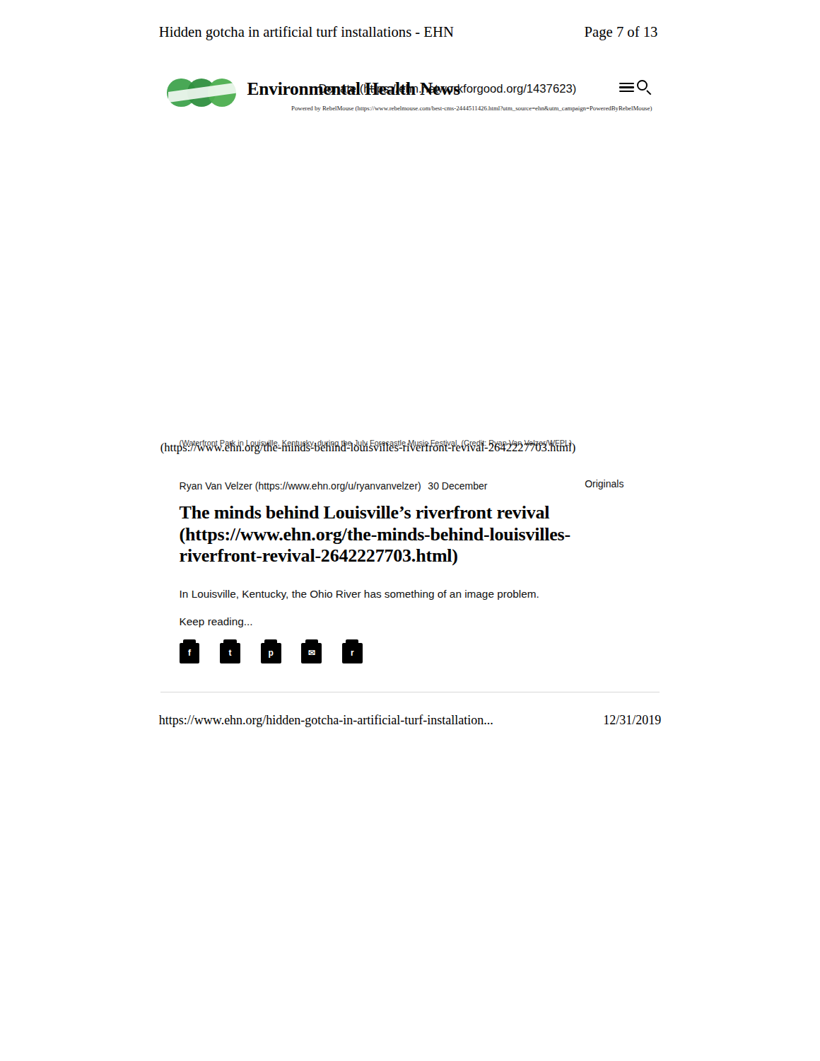Hidden gotcha in artificial turf installations - EHN
Page 7 of 13
Environmental Health News
Donate (https://ehn.networkforgood.org/1437623)
Powered by RebelMouse (https://www.rebelmouse.com/best-cms-2444511426.html?utm_source=ehn&utm_campaign=PoweredByRebelMouse)
(Waterfront Park in Louisville, Kentucky, during the July Forecastle Music Festival. (Credit: Ryan Van Velzer/WFPL)
(https://www.ehn.org/the-minds-behind-louisvilles-riverfront-revival-2642227703.html)
Ryan Van Velzer (https://www.ehn.org/u/ryanvanvelzer) 30 December Originals
The minds behind Louisville’s riverfront revival (https://www.ehn.org/the-minds-behind-louisvilles-riverfront-revival-2642227703.html)
In Louisville, Kentucky, the Ohio River has something of an image problem.
Keep reading...
https://www.ehn.org/hidden-gotcha-in-artificial-turf-installation...
12/31/2019